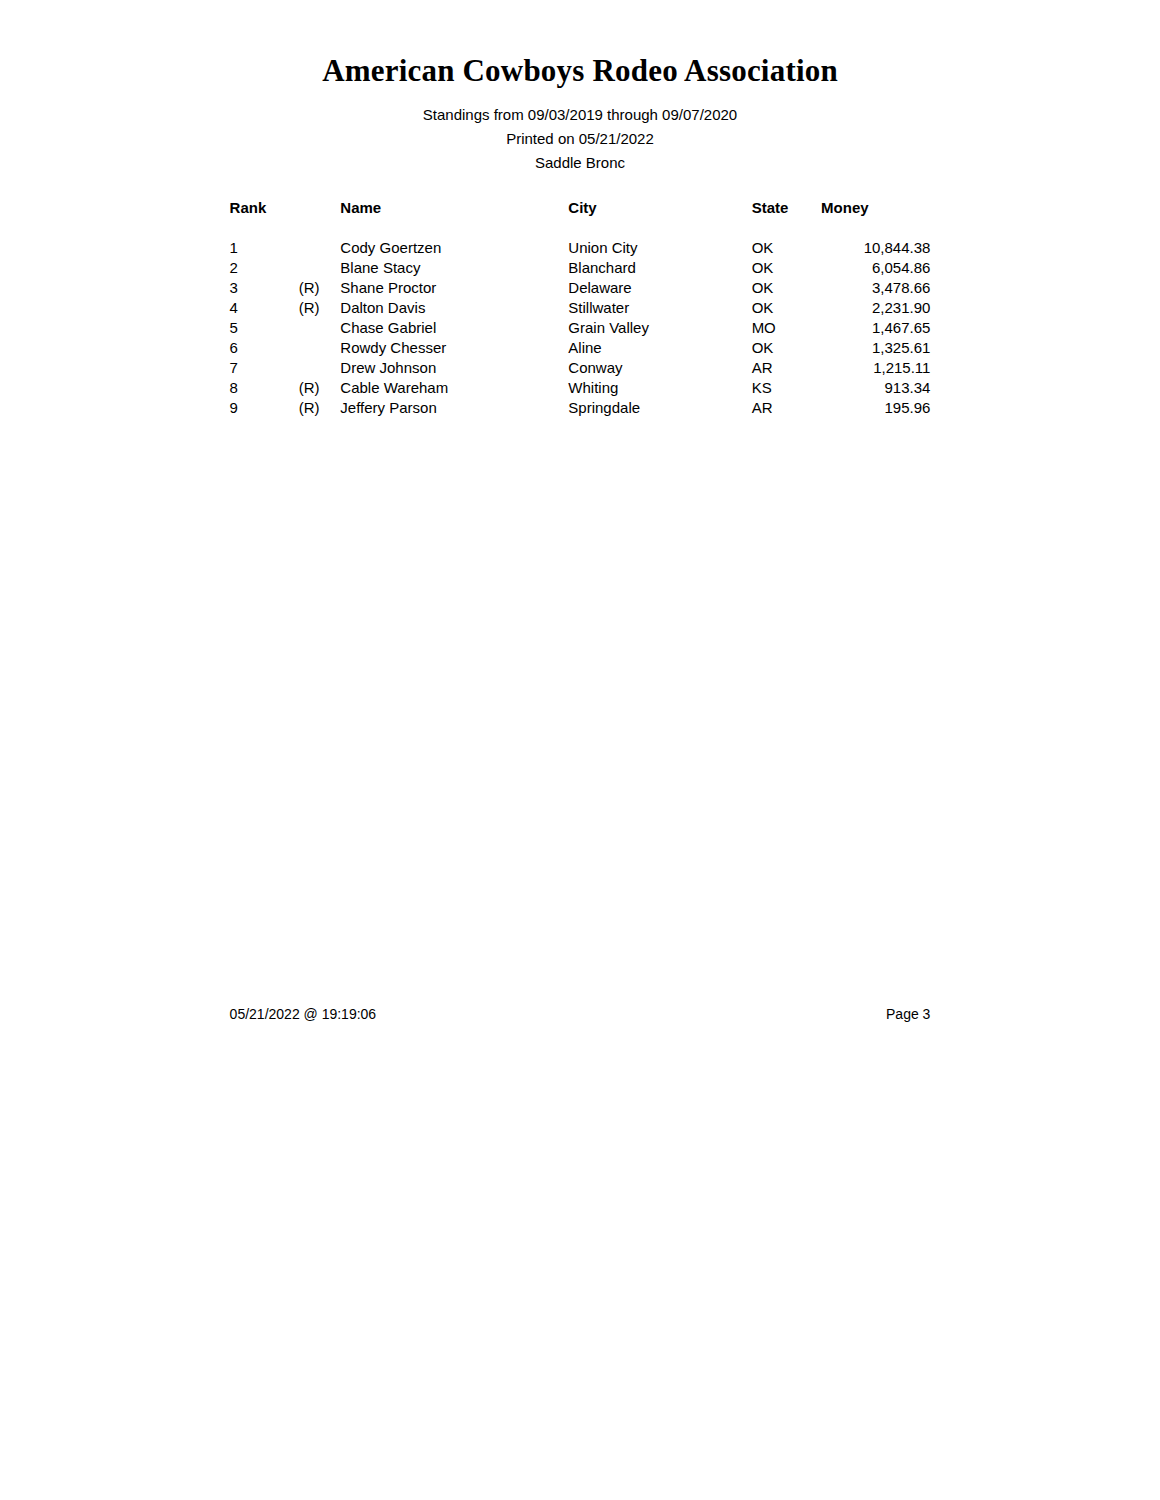American Cowboys Rodeo Association
Standings from 09/03/2019 through 09/07/2020
Printed on 05/21/2022
Saddle Bronc
| Rank | Name | City | State | Money |
| --- | --- | --- | --- | --- |
| 1 | | Cody Goertzen | Union City | OK | 10,844.38 |
| 2 | | Blane Stacy | Blanchard | OK | 6,054.86 |
| 3 | (R) | Shane Proctor | Delaware | OK | 3,478.66 |
| 4 | (R) | Dalton Davis | Stillwater | OK | 2,231.90 |
| 5 | | Chase Gabriel | Grain Valley | MO | 1,467.65 |
| 6 | | Rowdy Chesser | Aline | OK | 1,325.61 |
| 7 | | Drew Johnson | Conway | AR | 1,215.11 |
| 8 | (R) | Cable Wareham | Whiting | KS | 913.34 |
| 9 | (R) | Jeffery Parson | Springdale | AR | 195.96 |
05/21/2022 @ 19:19:06 Page 3